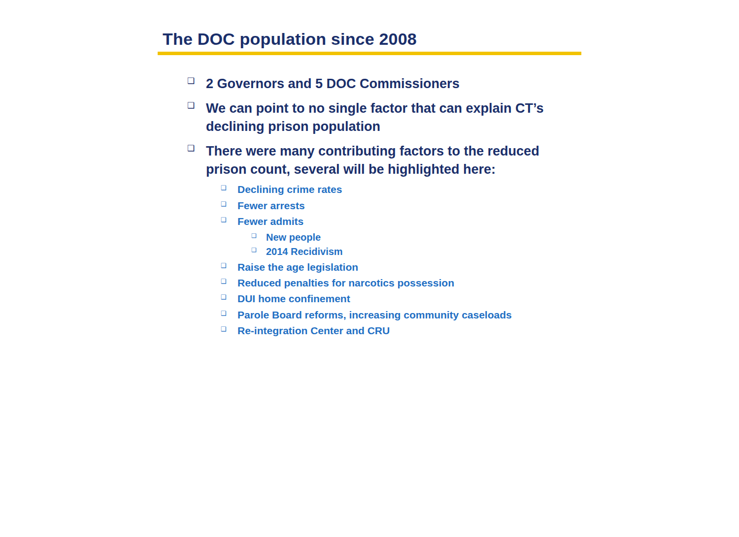The DOC population since 2008
2 Governors and 5 DOC Commissioners
We can point to no single factor that can explain CT’s declining prison population
There were many contributing factors to the reduced prison count, several will be highlighted here:
Declining crime rates
Fewer arrests
Fewer admits
New people
2014 Recidivism
Raise the age legislation
Reduced penalties for narcotics possession
DUI home confinement
Parole Board reforms, increasing community caseloads
Re-integration Center and CRU